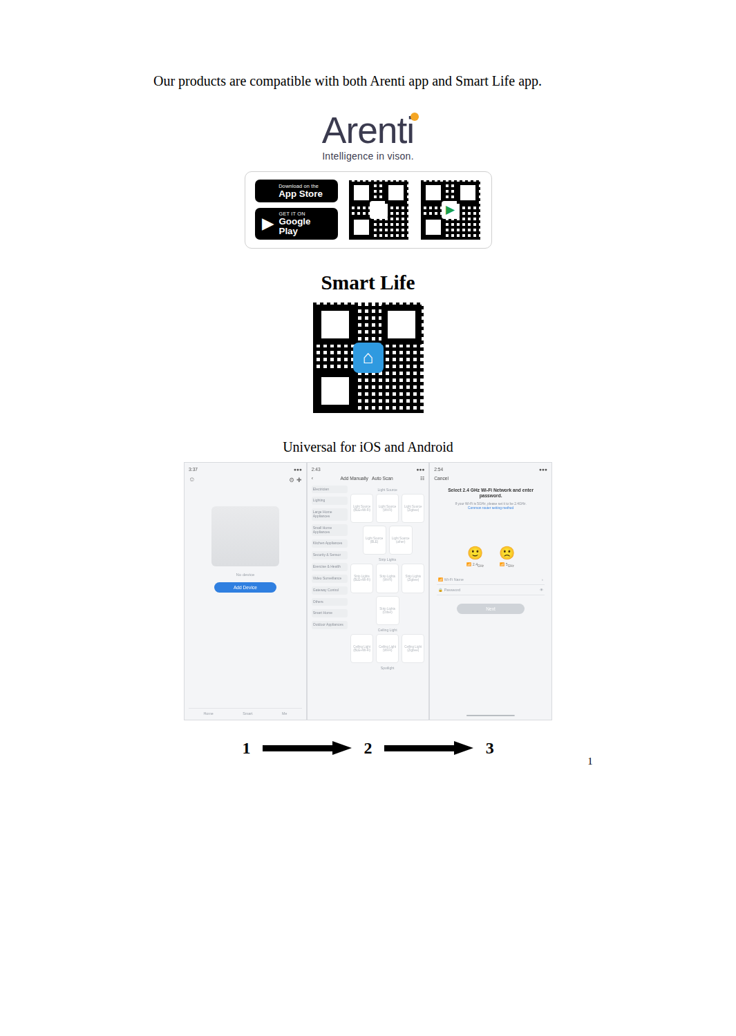Our products are compatible with both Arenti app and Smart Life app.
Arenti
Intelligence in vison.
 Download on the App Store
▶ GET IT ON Google Play

▶
Smart Life
⌂
Universal for iOS and Android
3:37●●●
☺⚙ ✚
No device
Add Device
Home Smart Me
2:43●●●
‹ Add Manually Auto Scan ☷
Electrician
Lighting
Large Home Appliances
Small Home Appliances
Kitchen Appliances
Security & Sensor
Exercise & Health
Video Surveillance
Gateway Control
Others
Smart Home
Outdoor Appliances
Light Source
Light Source (BLE+Wi-Fi)
Light Source (Wi-Fi)
Light Source (Zigbee)
Light Source (BLE)
Light Source (other)
Strip Lights
Strip Lights (BLE+Wi-Fi)
Strip Lights (Wi-Fi)
Strip Lights (Zigbee)
Strip Lights (Other)
Ceiling Light
Ceiling Light (BLE+Wi-Fi)
Ceiling Light (Wi-Fi)
Ceiling Light (Zigbee)
Spotlight
2:54●●●
Cancel
Select 2.4 GHz Wi-Fi Network and enter password.
If your Wi-Fi is 5GHz, please set it to be 2.4GHz.
Common router setting method
🙂 📶 2.4GHz
🙁 📶 5GHz
📶 Wi-Fi Name›
🔒 Password👁
Next
1 2 3
1